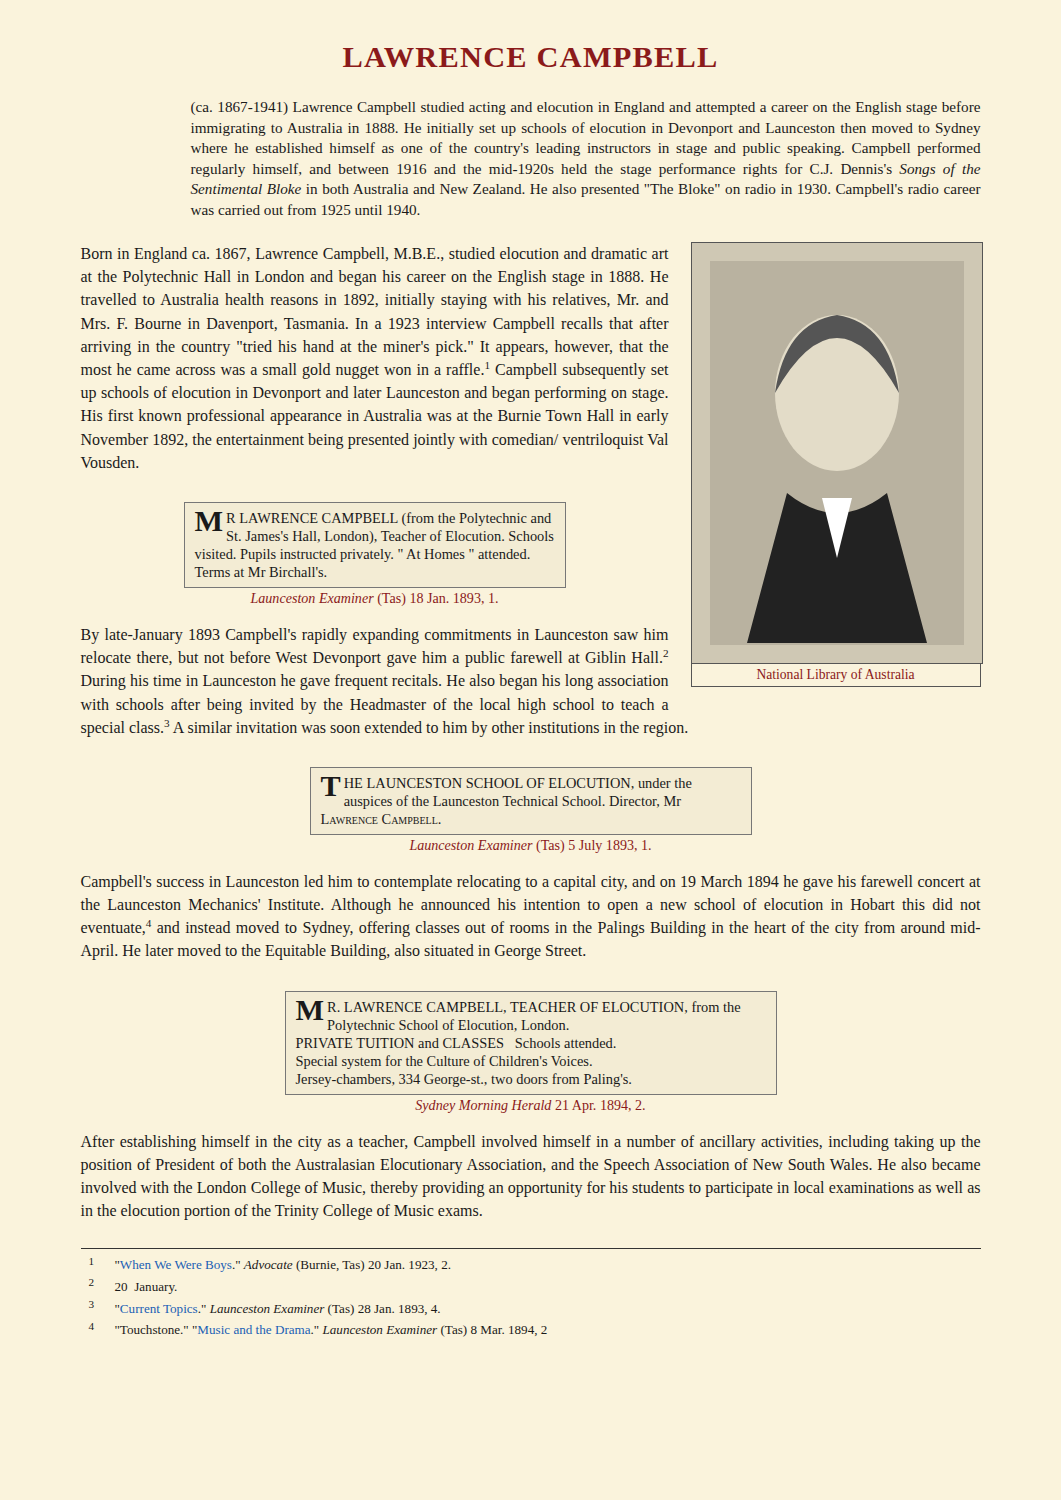LAWRENCE CAMPBELL
(ca. 1867-1941) Lawrence Campbell studied acting and elocution in England and attempted a career on the English stage before immigrating to Australia in 1888. He initially set up schools of elocution in Devonport and Launceston then moved to Sydney where he established himself as one of the country's leading instructors in stage and public speaking. Campbell performed regularly himself, and between 1916 and the mid-1920s held the stage performance rights for C.J. Dennis's Songs of the Sentimental Bloke in both Australia and New Zealand. He also presented "The Bloke" on radio in 1930. Campbell's radio career was carried out from 1925 until 1940.
National Library of Australia
Born in England ca. 1867, Lawrence Campbell, M.B.E., studied elocution and dramatic art at the Polytechnic Hall in London and began his career on the English stage in 1888. He travelled to Australia health reasons in 1892, initially staying with his relatives, Mr. and Mrs. F. Bourne in Davenport, Tasmania. In a 1923 interview Campbell recalls that after arriving in the country "tried his hand at the miner's pick." It appears, however, that the most he came across was a small gold nugget won in a raffle.1 Campbell subsequently set up schools of elocution in Devonport and later Launceston and began performing on stage. His first known professional appearance in Australia was at the Burnie Town Hall in early November 1892, the entertainment being presented jointly with comedian/ ventriloquist Val Vousden.
MR LAWRENCE CAMPBELL (from the Polytechnic and St. James's Hall, London), Teacher of Elocution. Schools visited. Pupils instructed privately. " At Homes " attended. Terms at Mr Birchall's.
Launceston Examiner (Tas) 18 Jan. 1893, 1.
By late-January 1893 Campbell's rapidly expanding commitments in Launceston saw him relocate there, but not before West Devonport gave him a public farewell at Giblin Hall.2 During his time in Launceston he gave frequent recitals. He also began his long association with schools after being invited by the Headmaster of the local high school to teach a special class.3 A similar invitation was soon extended to him by other institutions in the region.
THE LAUNCESTON SCHOOL OF ELOCUTION, under the auspices of the Launceston Technical School. Director, Mr Lawrence Campbell.
Launceston Examiner (Tas) 5 July 1893, 1.
Campbell's success in Launceston led him to contemplate relocating to a capital city, and on 19 March 1894 he gave his farewell concert at the Launceston Mechanics' Institute. Although he announced his intention to open a new school of elocution in Hobart this did not eventuate,4 and instead moved to Sydney, offering classes out of rooms in the Palings Building in the heart of the city from around mid-April. He later moved to the Equitable Building, also situated in George Street.
MR. LAWRENCE CAMPBELL, TEACHER OF ELOCUTION, from the Polytechnic School of Elocution, London.
PRIVATE TUITION and CLASSES Schools attended.
Special system for the Culture of Children's Voices.
Jersey-chambers, 334 George-st., two doors from Paling's.
Sydney Morning Herald 21 Apr. 1894, 2.
After establishing himself in the city as a teacher, Campbell involved himself in a number of ancillary activities, including taking up the position of President of both the Australasian Elocutionary Association, and the Speech Association of New South Wales. He also became involved with the London College of Music, thereby providing an opportunity for his students to participate in local examinations as well as in the elocution portion of the Trinity College of Music exams.
"When We Were Boys." Advocate (Burnie, Tas) 20 Jan. 1923, 2.
20 January.
"Current Topics." Launceston Examiner (Tas) 28 Jan. 1893, 4.
"Touchstone." "Music and the Drama." Launceston Examiner (Tas) 8 Mar. 1894, 2